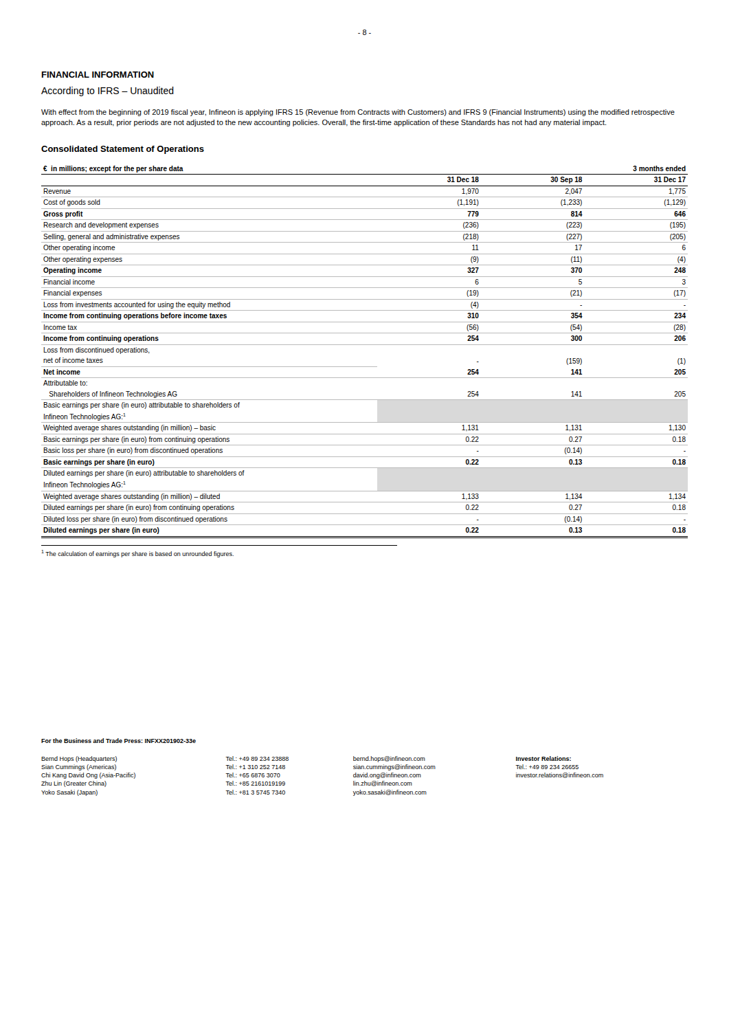- 8 -
FINANCIAL INFORMATION
According to IFRS – Unaudited
With effect from the beginning of 2019 fiscal year, Infineon is applying IFRS 15 (Revenue from Contracts with Customers) and IFRS 9 (Financial Instruments) using the modified retrospective approach. As a result, prior periods are not adjusted to the new accounting policies. Overall, the first-time application of these Standards has not had any material impact.
Consolidated Statement of Operations
| € in millions; except for the per share data | 3 months ended |
| | 31 Dec 18 | 30 Sep 18 | 31 Dec 17 |
| Revenue | 1,970 | 2,047 | 1,775 |
| Cost of goods sold | (1,191) | (1,233) | (1,129) |
| Gross profit | 779 | 814 | 646 |
| Research and development expenses | (236) | (223) | (195) |
| Selling, general and administrative expenses | (218) | (227) | (205) |
| Other operating income | 11 | 17 | 6 |
| Other operating expenses | (9) | (11) | (4) |
| Operating income | 327 | 370 | 248 |
| Financial income | 6 | 5 | 3 |
| Financial expenses | (19) | (21) | (17) |
| Loss from investments accounted for using the equity method | (4) | - | - |
| Income from continuing operations before income taxes | 310 | 354 | 234 |
| Income tax | (56) | (54) | (28) |
| Income from continuing operations | 254 | 300 | 206 |
| Loss from discontinued operations, | - | (159) | (1) |
| net of income taxes |
| Net income | 254 | 141 | 205 |
| Attributable to: | | | |
| Shareholders of Infineon Technologies AG | 254 | 141 | 205 |
| Basic earnings per share (in euro) attributable to shareholders of | | | |
| Infineon Technologies AG: 1 | | | |
| Weighted average shares outstanding (in million) – basic | 1,131 | 1,131 | 1,130 |
| Basic earnings per share (in euro) from continuing operations | 0.22 | 0.27 | 0.18 |
| Basic loss per share (in euro) from discontinued operations | - | (0.14) | - |
| Basic earnings per share (in euro) | 0.22 | 0.13 | 0.18 |
| Diluted earnings per share (in euro) attributable to shareholders of | | | |
| Infineon Technologies AG: 1 | | | |
| Weighted average shares outstanding (in million) – diluted | 1,133 | 1,134 | 1,134 |
| Diluted earnings per share (in euro) from continuing operations | 0.22 | 0.27 | 0.18 |
| Diluted loss per share (in euro) from discontinued operations | - | (0.14) | - |
| Diluted earnings per share (in euro) | 0.22 | 0.13 | 0.18 |
1 The calculation of earnings per share is based on unrounded figures.
For the Business and Trade Press: INFXX201902-33e
| Bernd Hops (Headquarters) | Tel.: +49 89 234 23888 | bernd.hops@infineon.com | Investor Relations: |
| Sian Cummings (Americas) | Tel.: +1 310 252 7148 | sian.cummings@infineon.com | Tel.: +49 89 234 26655 |
| Chi Kang David Ong (Asia-Pacific) | Tel.: +65 6876 3070 | david.ong@infineon.com | investor.relations@infineon.com |
| Zhu Lin (Greater China) | Tel.: +85 2161019199 | lin.zhu@infineon.com | |
| Yoko Sasaki (Japan) | Tel.: +81 3 5745 7340 | yoko.sasaki@infineon.com | |